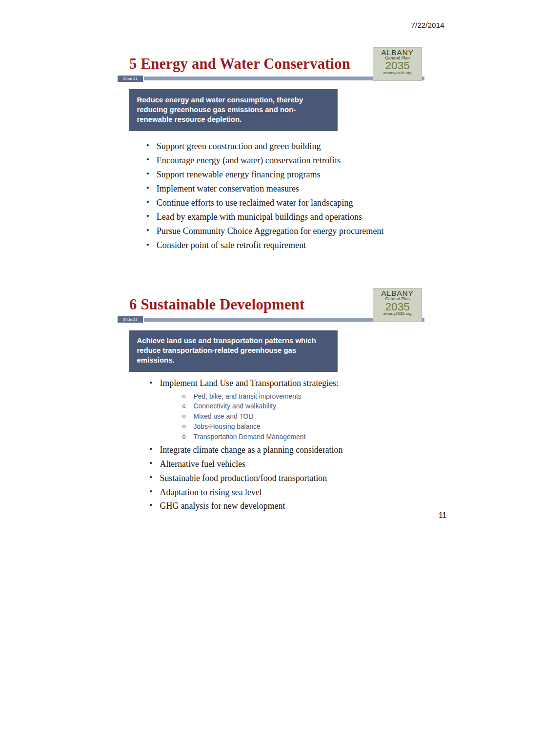7/22/2014
5 Energy and Water Conservation
ALBANY
General Plan
2035
albany2035.org
Slide 21
Reduce energy and water consumption, thereby reducing greenhouse gas emissions and non-renewable resource depletion.
Support green construction and green building
Encourage energy (and water) conservation retrofits
Support renewable energy financing programs
Implement water conservation measures
Continue efforts to use reclaimed water for landscaping
Lead by example with municipal buildings and operations
Pursue Community Choice Aggregation for energy procurement
Consider point of sale retrofit requirement
6 Sustainable Development
ALBANY
General Plan
2035
albany2035.org
Slide 22
Achieve land use and transportation patterns which reduce transportation-related greenhouse gas emissions.
Implement Land Use and Transportation strategies:
Ped, bike, and transit improvements
Connectivity and walkability
Mixed use and TOD
Jobs-Housing balance
Transportation Demand Management
Integrate climate change as a planning consideration
Alternative fuel vehicles
Sustainable food production/food transportation
Adaptation to rising sea level
GHG analysis for new development
11